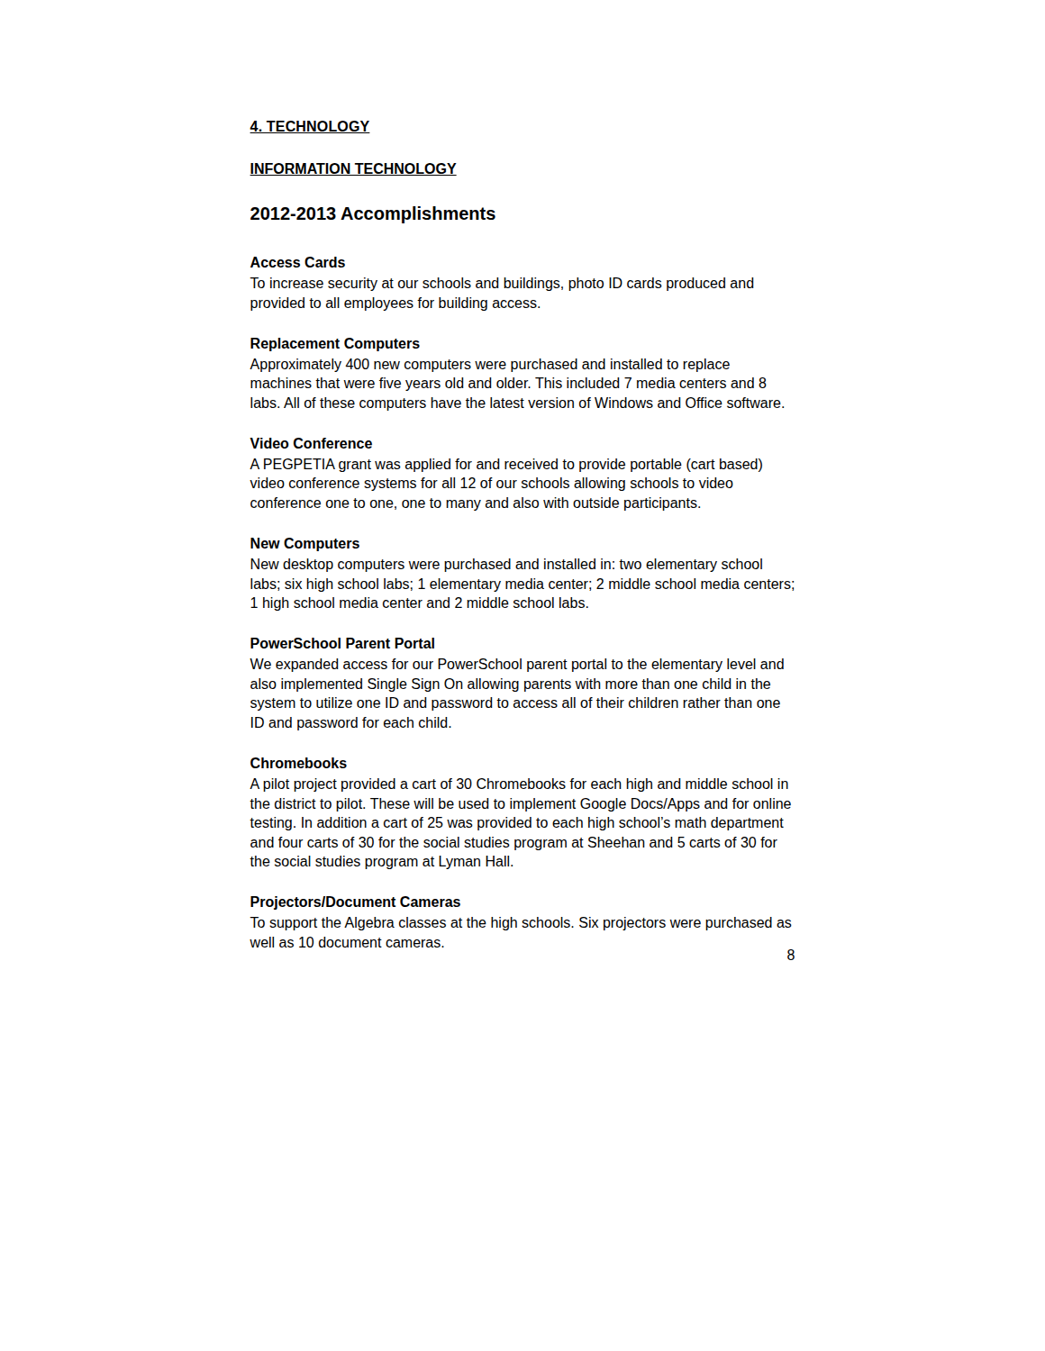4. TECHNOLOGY
INFORMATION TECHNOLOGY
2012-2013 Accomplishments
Access Cards
To increase security at our schools and buildings, photo ID cards produced and provided to all employees for building access.
Replacement Computers
Approximately 400 new computers were purchased and installed to replace machines that were five years old and older. This included 7 media centers and 8 labs. All of these computers have the latest version of Windows and Office software.
Video Conference
A PEGPETIA grant was applied for and received to provide portable (cart based) video conference systems for all 12 of our schools allowing schools to video conference one to one, one to many and also with outside participants.
New Computers
New desktop computers were purchased and installed in: two elementary school labs; six high school labs; 1 elementary media center; 2 middle school media centers; 1 high school media center and 2 middle school labs.
PowerSchool Parent Portal
We expanded access for our PowerSchool parent portal to the elementary level and also implemented Single Sign On allowing parents with more than one child in the system to utilize one ID and password to access all of their children rather than one ID and password for each child.
Chromebooks
A pilot project provided a cart of 30 Chromebooks for each high and middle school in the district to pilot. These will be used to implement Google Docs/Apps and for online testing. In addition a cart of 25 was provided to each high school’s math department and four carts of 30 for the social studies program at Sheehan and 5 carts of 30 for the social studies program at Lyman Hall.
Projectors/Document Cameras
To support the Algebra classes at the high schools. Six projectors were purchased as well as 10 document cameras.
8